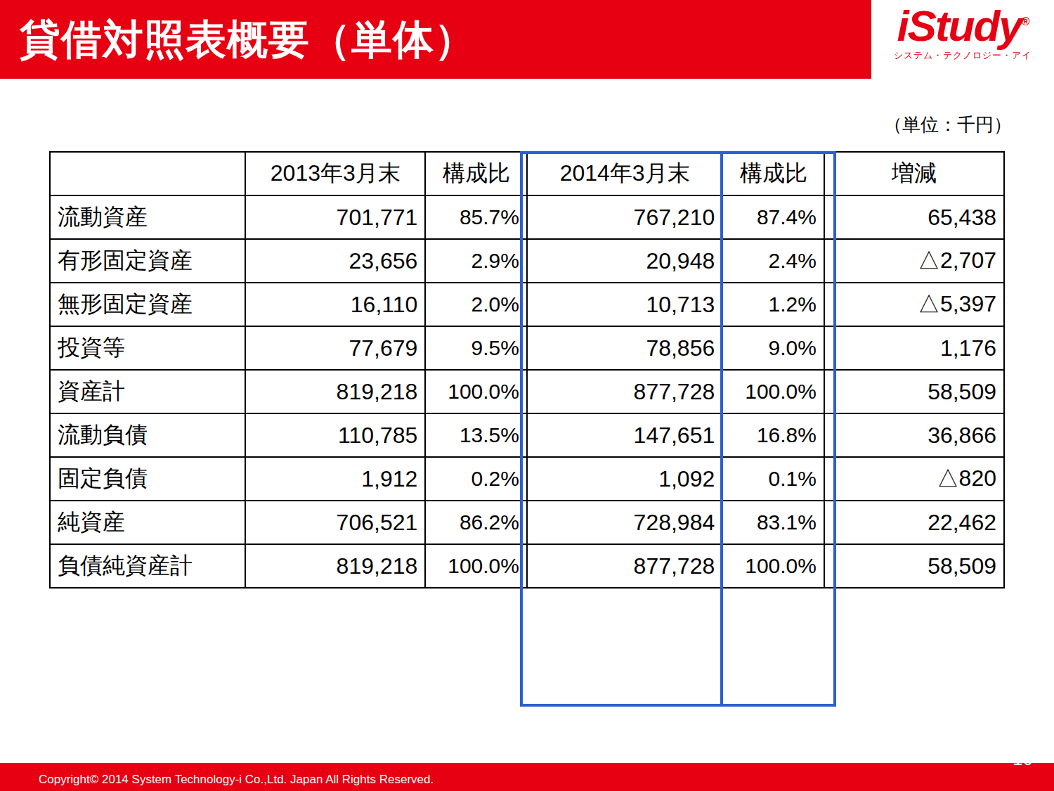貸借対照表概要（単体）
iStudy®
システム・テクノロジー・アイ
（単位：千円）
| | 2013年3月末 | 構成比 | 2014年3月末 | 構成比 | 増減 |
| --- | --- | --- | --- | --- | --- |
| 流動資産 | 701,771 | 85.7% | 767,210 | 87.4% | 65,438 |
| 有形固定資産 | 23,656 | 2.9% | 20,948 | 2.4% | △2,707 |
| 無形固定資産 | 16,110 | 2.0% | 10,713 | 1.2% | △5,397 |
| 投資等 | 77,679 | 9.5% | 78,856 | 9.0% | 1,176 |
| 資産計 | 819,218 | 100.0% | 877,728 | 100.0% | 58,509 |
| 流動負債 | 110,785 | 13.5% | 147,651 | 16.8% | 36,866 |
| 固定負債 | 1,912 | 0.2% | 1,092 | 0.1% | △820 |
| 純資産 | 706,521 | 86.2% | 728,984 | 83.1% | 22,462 |
| 負債純資産計 | 819,218 | 100.0% | 877,728 | 100.0% | 58,509 |
Copyright© 2014 System Technology-i Co.,Ltd. Japan All Rights Reserved.
10